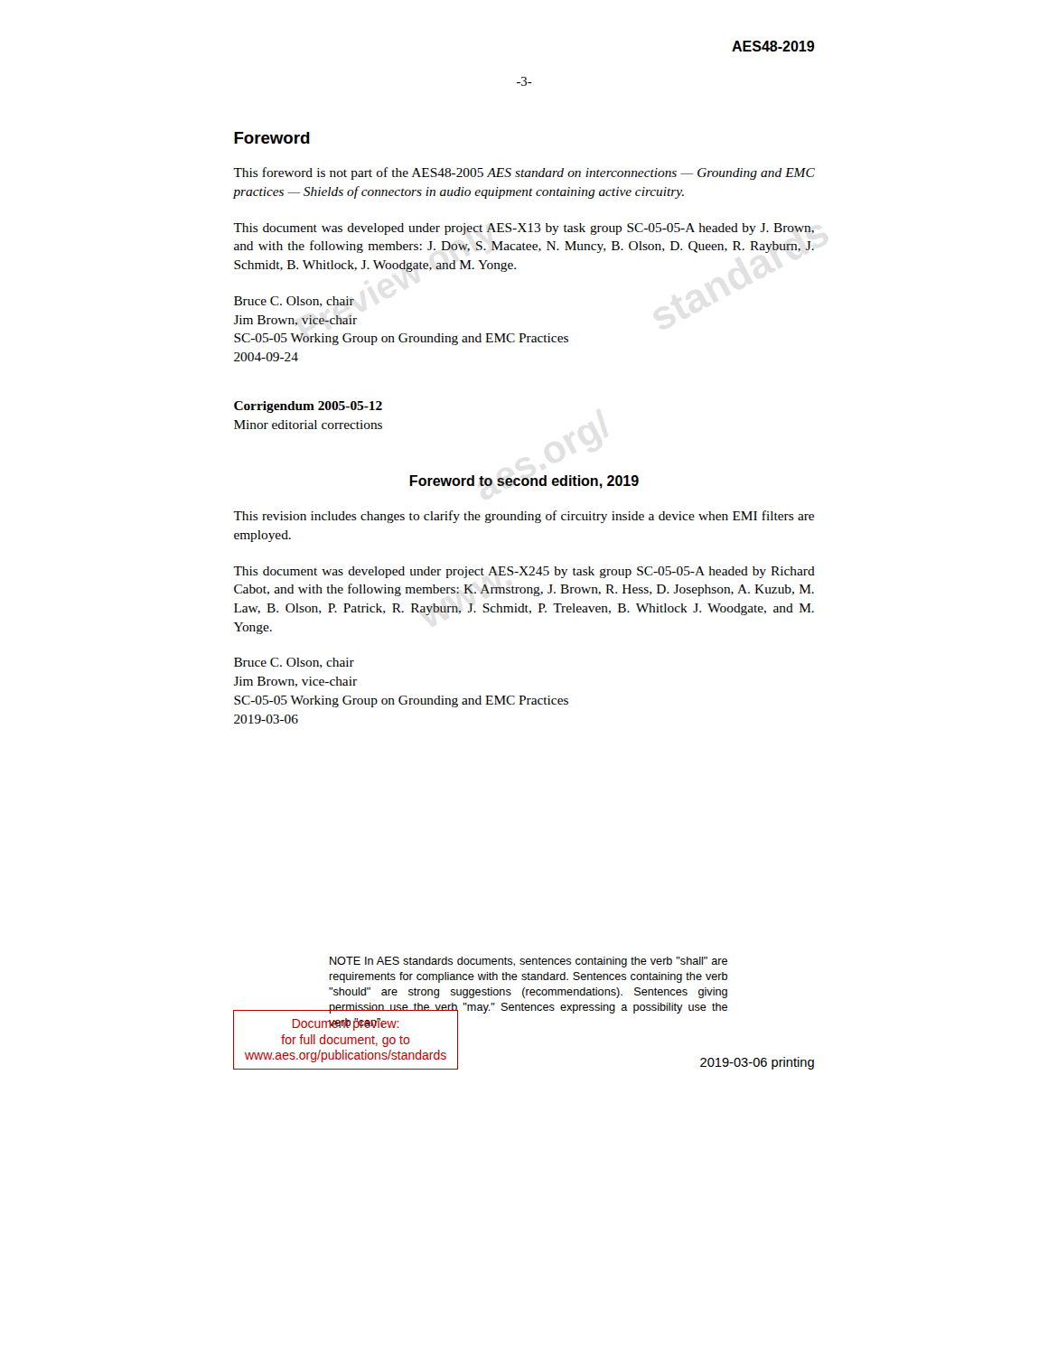AES48-2019
-3-
Preview only
standards
aes.org/
www.
Foreword
This foreword is not part of the AES48-2005 AES standard on interconnections — Grounding and EMC practices — Shields of connectors in audio equipment containing active circuitry.
This document was developed under project AES-X13 by task group SC-05-05-A headed by J. Brown, and with the following members: J. Dow, S. Macatee, N. Muncy, B. Olson, D. Queen, R. Rayburn, J. Schmidt, B. Whitlock, J. Woodgate, and M. Yonge.
Bruce C. Olson, chair
Jim Brown, vice-chair
SC-05-05 Working Group on Grounding and EMC Practices
2004-09-24
Corrigendum 2005-05-12
Minor editorial corrections
Foreword to second edition, 2019
This revision includes changes to clarify the grounding of circuitry inside a device when EMI filters are employed.
This document was developed under project AES-X245 by task group SC-05-05-A headed by Richard Cabot, and with the following members: K. Armstrong, J. Brown, R. Hess, D. Josephson, A. Kuzub, M. Law, B. Olson, P. Patrick, R. Rayburn, J. Schmidt, P. Treleaven, B. Whitlock J. Woodgate, and M. Yonge.
Bruce C. Olson, chair
Jim Brown, vice-chair
SC-05-05 Working Group on Grounding and EMC Practices
2019-03-06
NOTE In AES standards documents, sentences containing the verb "shall" are requirements for compliance with the standard. Sentences containing the verb "should" are strong suggestions (recommendations). Sentences giving permission use the verb "may." Sentences expressing a possibility use the verb "can".
Document preview:
for full document, go to
www.aes.org/publications/standards
2019-03-06 printing